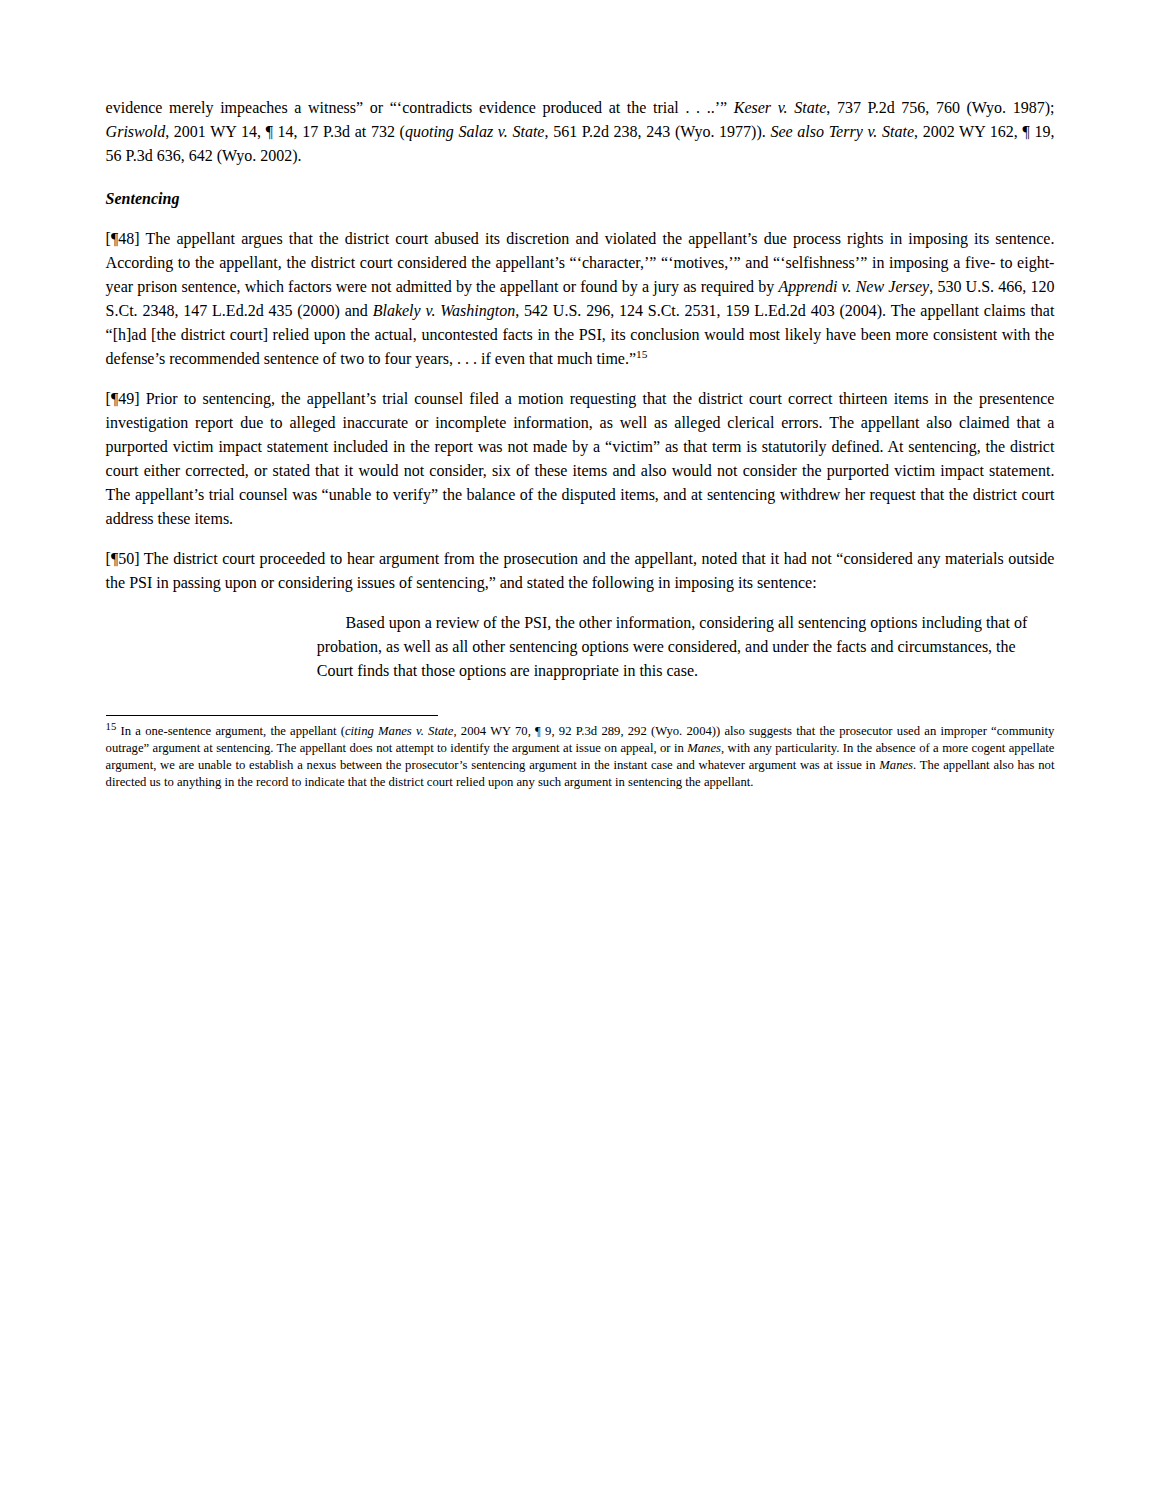evidence merely impeaches a witness” or “‘contradicts evidence produced at the trial . . ..’” Keser v. State, 737 P.2d 756, 760 (Wyo. 1987); Griswold, 2001 WY 14, ¶ 14, 17 P.3d at 732 (quoting Salaz v. State, 561 P.2d 238, 243 (Wyo. 1977)). See also Terry v. State, 2002 WY 162, ¶ 19, 56 P.3d 636, 642 (Wyo. 2002).
Sentencing
[¶48] The appellant argues that the district court abused its discretion and violated the appellant’s due process rights in imposing its sentence. According to the appellant, the district court considered the appellant’s “‘character,’” “‘motives,’” and “‘selfishness’” in imposing a five- to eight-year prison sentence, which factors were not admitted by the appellant or found by a jury as required by Apprendi v. New Jersey, 530 U.S. 466, 120 S.Ct. 2348, 147 L.Ed.2d 435 (2000) and Blakely v. Washington, 542 U.S. 296, 124 S.Ct. 2531, 159 L.Ed.2d 403 (2004). The appellant claims that “[h]ad [the district court] relied upon the actual, uncontested facts in the PSI, its conclusion would most likely have been more consistent with the defense’s recommended sentence of two to four years, . . . if even that much time.”15
[¶49] Prior to sentencing, the appellant’s trial counsel filed a motion requesting that the district court correct thirteen items in the presentence investigation report due to alleged inaccurate or incomplete information, as well as alleged clerical errors. The appellant also claimed that a purported victim impact statement included in the report was not made by a “victim” as that term is statutorily defined. At sentencing, the district court either corrected, or stated that it would not consider, six of these items and also would not consider the purported victim impact statement. The appellant’s trial counsel was “unable to verify” the balance of the disputed items, and at sentencing withdrew her request that the district court address these items.
[¶50] The district court proceeded to hear argument from the prosecution and the appellant, noted that it had not “considered any materials outside the PSI in passing upon or considering issues of sentencing,” and stated the following in imposing its sentence:
Based upon a review of the PSI, the other information, considering all sentencing options including that of probation, as well as all other sentencing options were considered, and under the facts and circumstances, the Court finds that those options are inappropriate in this case.
15 In a one-sentence argument, the appellant (citing Manes v. State, 2004 WY 70, ¶ 9, 92 P.3d 289, 292 (Wyo. 2004)) also suggests that the prosecutor used an improper “community outrage” argument at sentencing. The appellant does not attempt to identify the argument at issue on appeal, or in Manes, with any particularity. In the absence of a more cogent appellate argument, we are unable to establish a nexus between the prosecutor’s sentencing argument in the instant case and whatever argument was at issue in Manes. The appellant also has not directed us to anything in the record to indicate that the district court relied upon any such argument in sentencing the appellant.